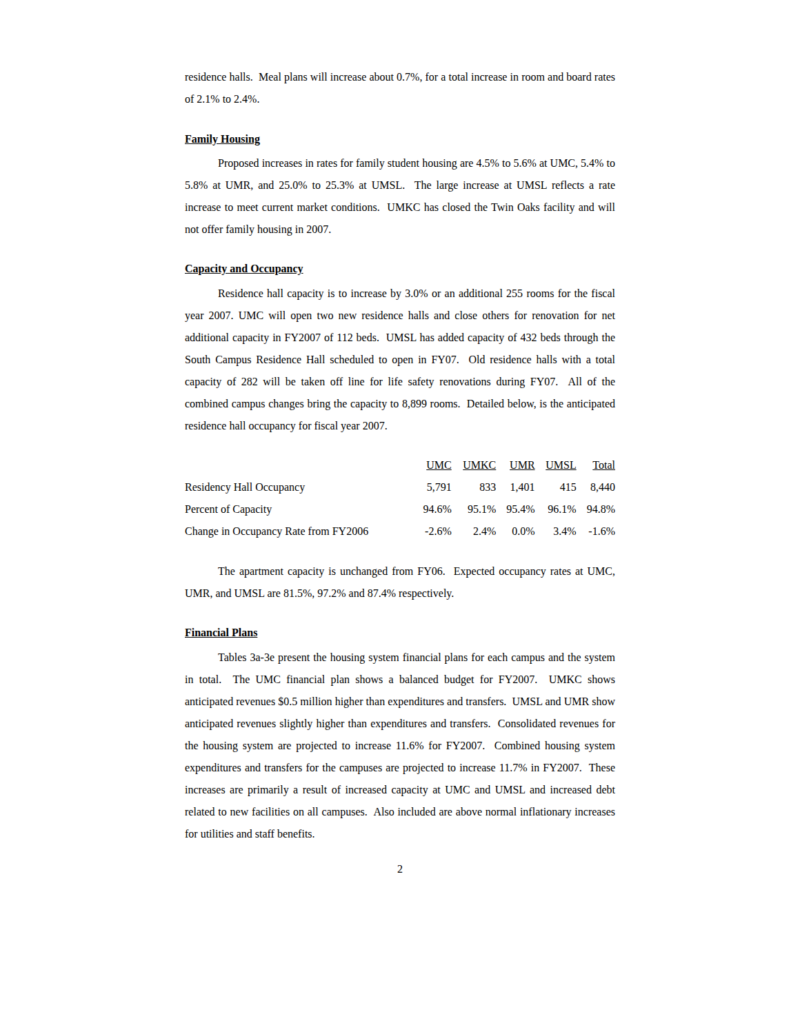residence halls. Meal plans will increase about 0.7%, for a total increase in room and board rates of 2.1% to 2.4%.
Family Housing
Proposed increases in rates for family student housing are 4.5% to 5.6% at UMC, 5.4% to 5.8% at UMR, and 25.0% to 25.3% at UMSL. The large increase at UMSL reflects a rate increase to meet current market conditions. UMKC has closed the Twin Oaks facility and will not offer family housing in 2007.
Capacity and Occupancy
Residence hall capacity is to increase by 3.0% or an additional 255 rooms for the fiscal year 2007. UMC will open two new residence halls and close others for renovation for net additional capacity in FY2007 of 112 beds. UMSL has added capacity of 432 beds through the South Campus Residence Hall scheduled to open in FY07. Old residence halls with a total capacity of 282 will be taken off line for life safety renovations during FY07. All of the combined campus changes bring the capacity to 8,899 rooms. Detailed below, is the anticipated residence hall occupancy for fiscal year 2007.
| | UMC | UMKC | UMR | UMSL | Total |
| --- | --- | --- | --- | --- | --- |
| Residency Hall Occupancy | 5,791 | 833 | 1,401 | 415 | 8,440 |
| Percent of Capacity | 94.6% | 95.1% | 95.4% | 96.1% | 94.8% |
| Change in Occupancy Rate from FY2006 | -2.6% | 2.4% | 0.0% | 3.4% | -1.6% |
The apartment capacity is unchanged from FY06. Expected occupancy rates at UMC, UMR, and UMSL are 81.5%, 97.2% and 87.4% respectively.
Financial Plans
Tables 3a-3e present the housing system financial plans for each campus and the system in total. The UMC financial plan shows a balanced budget for FY2007. UMKC shows anticipated revenues $0.5 million higher than expenditures and transfers. UMSL and UMR show anticipated revenues slightly higher than expenditures and transfers. Consolidated revenues for the housing system are projected to increase 11.6% for FY2007. Combined housing system expenditures and transfers for the campuses are projected to increase 11.7% in FY2007. These increases are primarily a result of increased capacity at UMC and UMSL and increased debt related to new facilities on all campuses. Also included are above normal inflationary increases for utilities and staff benefits.
2